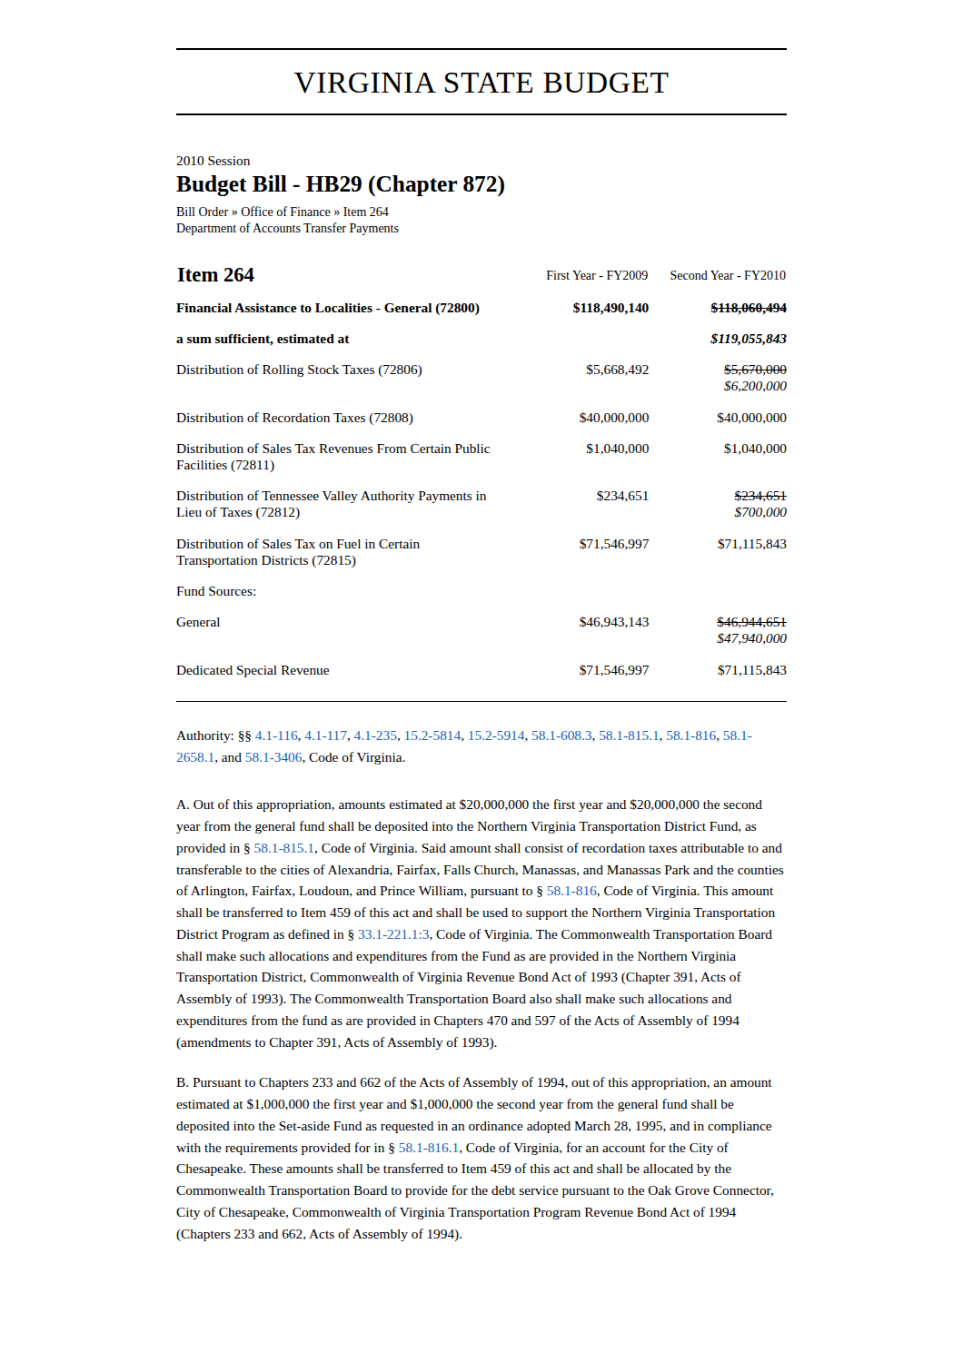VIRGINIA STATE BUDGET
2010 Session
Budget Bill - HB29 (Chapter 872)
Bill Order » Office of Finance » Item 264
Department of Accounts Transfer Payments
| Item 264 | First Year - FY2009 | Second Year - FY2010 |
| --- | --- | --- |
| Financial Assistance to Localities - General (72800) | $118,490,140 | $118,060,494 |
| a sum sufficient, estimated at | | $119,055,843 |
| Distribution of Rolling Stock Taxes (72806) | $5,668,492 | $5,670,000 $6,200,000 |
| Distribution of Recordation Taxes (72808) | $40,000,000 | $40,000,000 |
| Distribution of Sales Tax Revenues From Certain Public Facilities (72811) | $1,040,000 | $1,040,000 |
| Distribution of Tennessee Valley Authority Payments in Lieu of Taxes (72812) | $234,651 | $234,651 $700,000 |
| Distribution of Sales Tax on Fuel in Certain Transportation Districts (72815) | $71,546,997 | $71,115,843 |
| Fund Sources: | | |
| General | $46,943,143 | $46,944,651 $47,940,000 |
| Dedicated Special Revenue | $71,546,997 | $71,115,843 |
Authority: §§ 4.1-116, 4.1-117, 4.1-235, 15.2-5814, 15.2-5914, 58.1-608.3, 58.1-815.1, 58.1-816, 58.1-2658.1, and 58.1-3406, Code of Virginia.
A. Out of this appropriation, amounts estimated at $20,000,000 the first year and $20,000,000 the second year from the general fund shall be deposited into the Northern Virginia Transportation District Fund, as provided in § 58.1-815.1, Code of Virginia. Said amount shall consist of recordation taxes attributable to and transferable to the cities of Alexandria, Fairfax, Falls Church, Manassas, and Manassas Park and the counties of Arlington, Fairfax, Loudoun, and Prince William, pursuant to § 58.1-816, Code of Virginia. This amount shall be transferred to Item 459 of this act and shall be used to support the Northern Virginia Transportation District Program as defined in § 33.1-221.1:3, Code of Virginia. The Commonwealth Transportation Board shall make such allocations and expenditures from the Fund as are provided in the Northern Virginia Transportation District, Commonwealth of Virginia Revenue Bond Act of 1993 (Chapter 391, Acts of Assembly of 1993). The Commonwealth Transportation Board also shall make such allocations and expenditures from the fund as are provided in Chapters 470 and 597 of the Acts of Assembly of 1994 (amendments to Chapter 391, Acts of Assembly of 1993).
B. Pursuant to Chapters 233 and 662 of the Acts of Assembly of 1994, out of this appropriation, an amount estimated at $1,000,000 the first year and $1,000,000 the second year from the general fund shall be deposited into the Set-aside Fund as requested in an ordinance adopted March 28, 1995, and in compliance with the requirements provided for in § 58.1-816.1, Code of Virginia, for an account for the City of Chesapeake. These amounts shall be transferred to Item 459 of this act and shall be allocated by the Commonwealth Transportation Board to provide for the debt service pursuant to the Oak Grove Connector, City of Chesapeake, Commonwealth of Virginia Transportation Program Revenue Bond Act of 1994 (Chapters 233 and 662, Acts of Assembly of 1994).